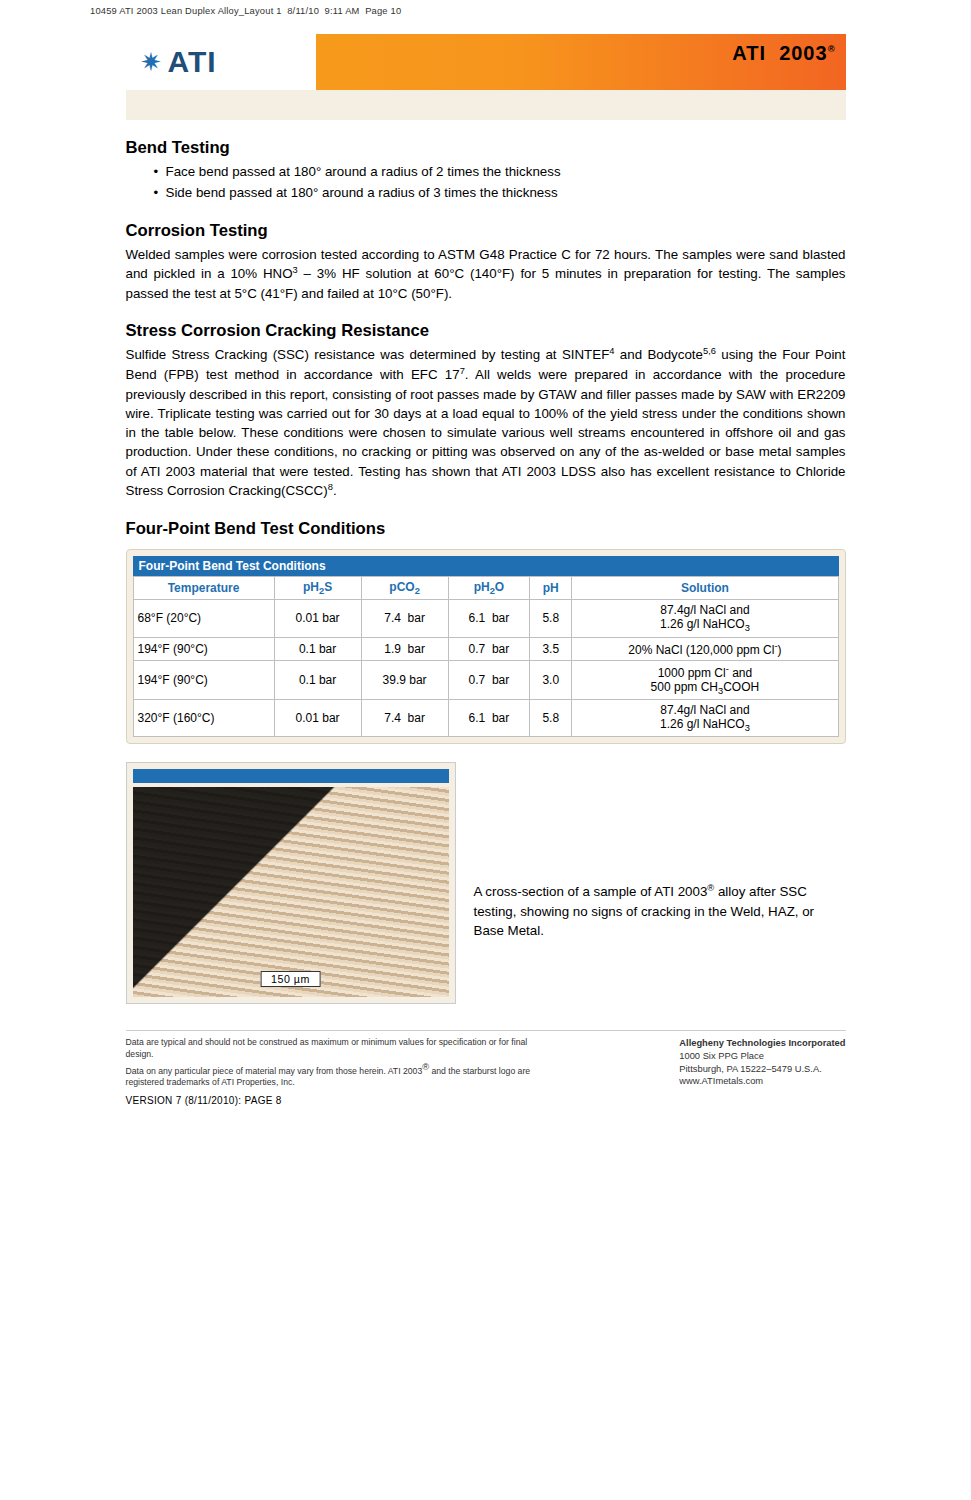10459 ATI 2003 Lean Duplex Alloy_Layout 1 8/11/10 9:11 AM Page 10
✷ATI
ATI 2003®
Bend Testing
Face bend passed at 180° around a radius of 2 times the thickness
Side bend passed at 180° around a radius of 3 times the thickness
Corrosion Testing
Welded samples were corrosion tested according to ASTM G48 Practice C for 72 hours. The samples were sand blasted and pickled in a 10% HNO3 – 3% HF solution at 60°C (140°F) for 5 minutes in preparation for testing. The samples passed the test at 5°C (41°F) and failed at 10°C (50°F).
Stress Corrosion Cracking Resistance
Sulfide Stress Cracking (SSC) resistance was determined by testing at SINTEF4 and Bodycote5,6 using the Four Point Bend (FPB) test method in accordance with EFC 177. All welds were prepared in accordance with the procedure previously described in this report, consisting of root passes made by GTAW and filler passes made by SAW with ER2209 wire. Triplicate testing was carried out for 30 days at a load equal to 100% of the yield stress under the conditions shown in the table below. These conditions were chosen to simulate various well streams encountered in offshore oil and gas production. Under these conditions, no cracking or pitting was observed on any of the as-welded or base metal samples of ATI 2003 material that were tested. Testing has shown that ATI 2003 LDSS also has excellent resistance to Chloride Stress Corrosion Cracking(CSCC)8.
Four-Point Bend Test Conditions
Four-Point Bend Test Conditions
| Temperature | pH 2 S | pCO 2 | pH 2 O | pH | Solution |
| --- | --- | --- | --- | --- | --- |
| 68°F (20°C) | 0.01 bar | 7.4 bar | 6.1 bar | 5.8 | 87.4g/l NaCl and 1.26 g/l NaHCO 3 |
| 194°F (90°C) | 0.1 bar | 1.9 bar | 0.7 bar | 3.5 | 20% NaCl (120,000 ppm Cl - ) |
| 194°F (90°C) | 0.1 bar | 39.9 bar | 0.7 bar | 3.0 | 1000 ppm Cl - and 500 ppm CH 3 COOH |
| 320°F (160°C) | 0.01 bar | 7.4 bar | 6.1 bar | 5.8 | 87.4g/l NaCl and 1.26 g/l NaHCO 3 |
150 µm
A cross-section of a sample of ATI 2003® alloy after SSC testing, showing no signs of cracking in the Weld, HAZ, or Base Metal.
Data are typical and should not be construed as maximum or minimum values for specification or for final design.
Data on any particular piece of material may vary from those herein. ATI 2003® and the starburst logo are registered trademarks of ATI Properties, Inc.
VERSION 7 (8/11/2010): PAGE 8
Allegheny Technologies Incorporated
1000 Six PPG Place
Pittsburgh, PA 15222–5479 U.S.A.
www.ATImetals.com